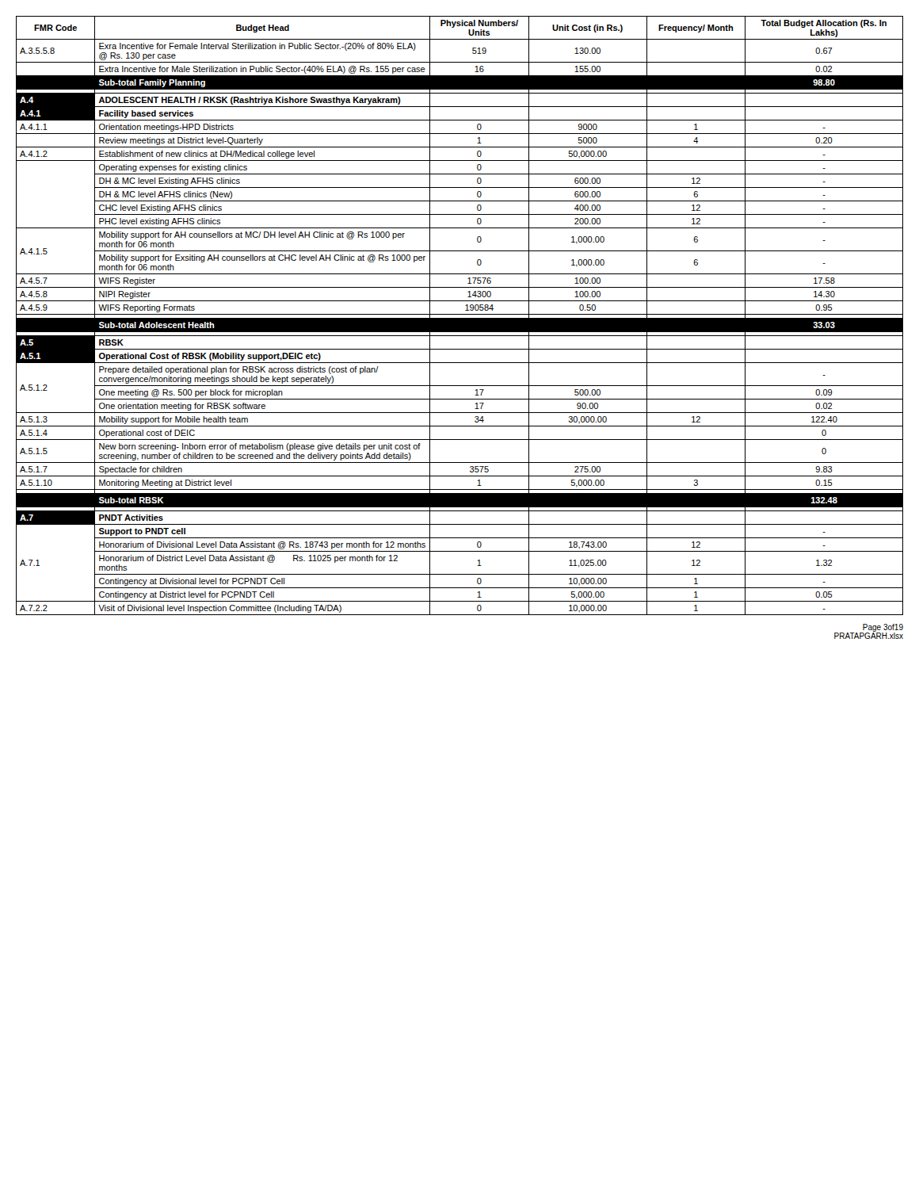| FMR Code | Budget Head | Physical Numbers/ Units | Unit Cost (in Rs.) | Frequency/ Month | Total Budget Allocation (Rs. In Lakhs) |
| --- | --- | --- | --- | --- | --- |
| A.3.5.5.8 | Exra Incentive for Female Interval Sterilization in Public Sector.-(20% of 80% ELA) @ Rs. 130 per case | 519 | 130.00 | | 0.67 |
| | Extra Incentive for Male Sterilization in Public Sector-(40% ELA) @ Rs. 155 per case | 16 | 155.00 | | 0.02 |
| | Sub-total Family Planning | | | | 98.80 |
| A.4 | ADOLESCENT HEALTH / RKSK (Rashtriya Kishore Swasthya Karyakram) | | | | |
| A.4.1 | Facility based services | | | | |
| A.4.1.1 | Orientation meetings-HPD Districts | 0 | 9000 | 1 | - |
| | Review meetings at District level-Quarterly | 1 | 5000 | 4 | 0.20 |
| A.4.1.2 | Establishment of new clinics at DH/Medical college level | 0 | 50,000.00 | | - |
| | Operating expenses for existing clinics | 0 | | | - |
| DH & MC level Existing AFHS clinics | 0 | 600.00 | 12 | - |
| DH & MC level AFHS clinics (New) | 0 | 600.00 | 6 | - |
| CHC level Existing AFHS clinics | 0 | 400.00 | 12 | - |
| PHC level existing AFHS clinics | 0 | 200.00 | 12 | - |
| A.4.1.5 | Mobility support for AH counsellors at MC/ DH level AH Clinic at @ Rs 1000 per month for 06 month | 0 | 1,000.00 | 6 | - |
| Mobility support for Exsiting AH counsellors at CHC level AH Clinic at @ Rs 1000 per month for 06 month | 0 | 1,000.00 | 6 | - |
| A.4.5.7 | WIFS Register | 17576 | 100.00 | | 17.58 |
| A.4.5.8 | NIPI Register | 14300 | 100.00 | | 14.30 |
| A.4.5.9 | WIFS Reporting Formats | 190584 | 0.50 | | 0.95 |
| | Sub-total Adolescent Health | | | | 33.03 |
| A.5 | RBSK | | | | |
| A.5.1 | Operational Cost of RBSK (Mobility support,DEIC etc) | | | | |
| A.5.1.2 | Prepare detailed operational plan for RBSK across districts (cost of plan/ convergence/monitoring meetings should be kept seperately) | | | | - |
| One meeting @ Rs. 500 per block for microplan | 17 | 500.00 | | 0.09 |
| One orientation meeting for RBSK software | 17 | 90.00 | | 0.02 |
| A.5.1.3 | Mobility support for Mobile health team | 34 | 30,000.00 | 12 | 122.40 |
| A.5.1.4 | Operational cost of DEIC | | | | 0 |
| A.5.1.5 | New born screening- Inborn error of metabolism (please give details per unit cost of screening, number of children to be screened and the delivery points Add details) | | | | 0 |
| A.5.1.7 | Spectacle for children | 3575 | 275.00 | | 9.83 |
| A.5.1.10 | Monitoring Meeting at District level | 1 | 5,000.00 | 3 | 0.15 |
| | Sub-total RBSK | | | | 132.48 |
| A.7 | PNDT Activities | | | | |
| A.7.1 | Support to PNDT cell | | | | - |
| Honorarium of Divisional Level Data Assistant @ Rs. 18743 per month for 12 months | 0 | 18,743.00 | 12 | - |
| Honorarium of District Level Data Assistant @ Rs. 11025 per month for 12 months | 1 | 11,025.00 | 12 | 1.32 |
| Contingency at Divisional level for PCPNDT Cell | 0 | 10,000.00 | 1 | - |
| Contingency at District level for PCPNDT Cell | 1 | 5,000.00 | 1 | 0.05 |
| A.7.2.2 | Visit of Divisional level Inspection Committee (Including TA/DA) | 0 | 10,000.00 | 1 | - |
Page 3of19
PRATAPGARH.xlsx